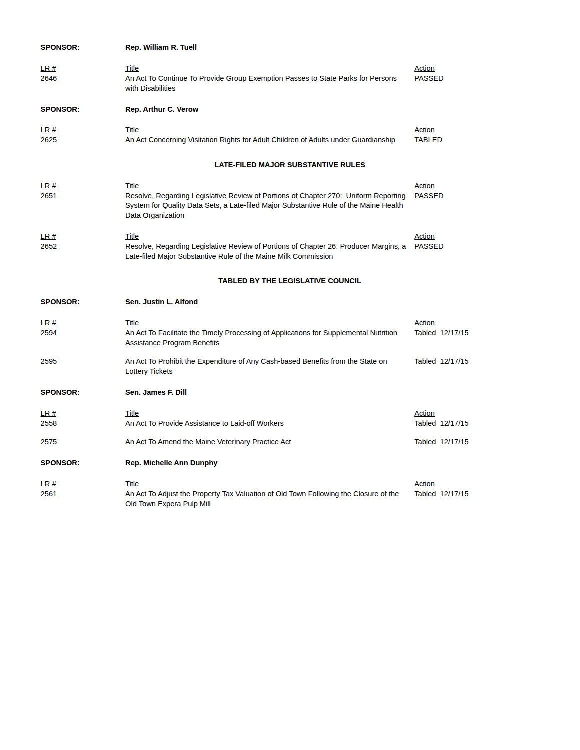| SPONSOR: | Rep. William R. Tuell | |
| LR # | Title | Action |
| 2646 | An Act To Continue To Provide Group Exemption Passes to State Parks for Persons with Disabilities | PASSED |
| SPONSOR: | Rep. Arthur C. Verow | |
| LR # | Title | Action |
| 2625 | An Act Concerning Visitation Rights for Adult Children of Adults under Guardianship | TABLED |
LATE-FILED MAJOR SUBSTANTIVE RULES
| LR # | Title | Action |
| 2651 | Resolve, Regarding Legislative Review of Portions of Chapter 270: Uniform Reporting System for Quality Data Sets, a Late-filed Major Substantive Rule of the Maine Health Data Organization | PASSED |
| LR # | Title | Action |
| 2652 | Resolve, Regarding Legislative Review of Portions of Chapter 26: Producer Margins, a Late-filed Major Substantive Rule of the Maine Milk Commission | PASSED |
TABLED BY THE LEGISLATIVE COUNCIL
| SPONSOR: | Sen. Justin L. Alfond | |
| LR # | Title | Action |
| 2594 | An Act To Facilitate the Timely Processing of Applications for Supplemental Nutrition Assistance Program Benefits | Tabled 12/17/15 |
| 2595 | An Act To Prohibit the Expenditure of Any Cash-based Benefits from the State on Lottery Tickets | Tabled 12/17/15 |
| SPONSOR: | Sen. James F. Dill | |
| LR # | Title | Action |
| 2558 | An Act To Provide Assistance to Laid-off Workers | Tabled 12/17/15 |
| 2575 | An Act To Amend the Maine Veterinary Practice Act | Tabled 12/17/15 |
| SPONSOR: | Rep. Michelle Ann Dunphy | |
| LR # | Title | Action |
| 2561 | An Act To Adjust the Property Tax Valuation of Old Town Following the Closure of the Old Town Expera Pulp Mill | Tabled 12/17/15 |